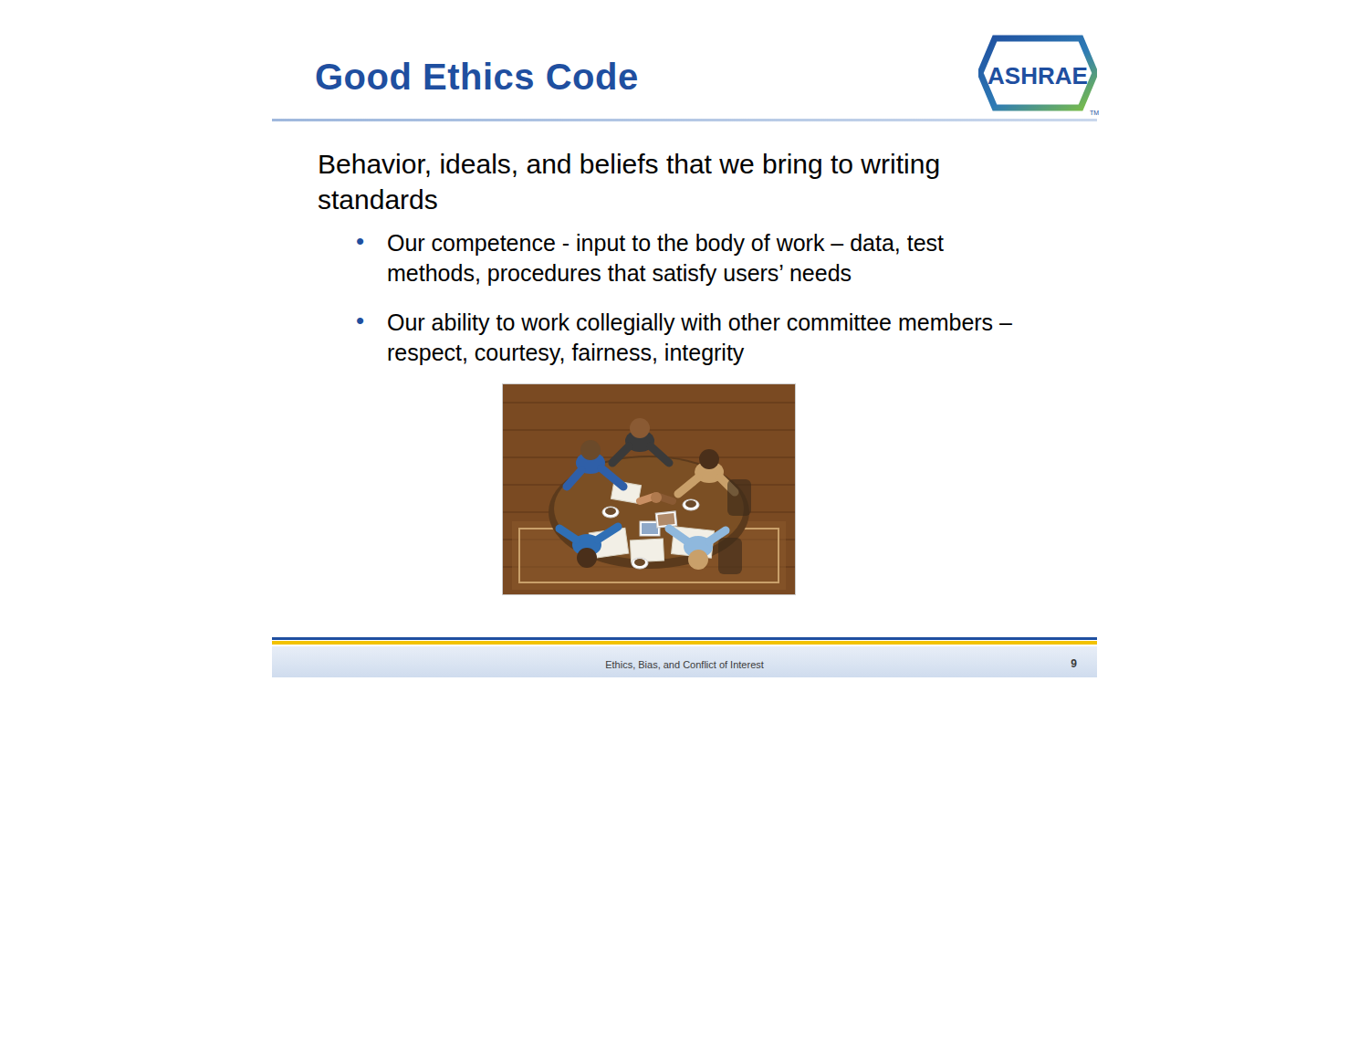Good Ethics Code
ASHRAE TM
Behavior, ideals, and beliefs that we bring to writing standards
Our competence - input to the body of work – data, test methods, procedures that satisfy users’ needs
Our ability to work collegially with other committee members – respect, courtesy, fairness, integrity
Ethics, Bias, and Conflict of Interest
9